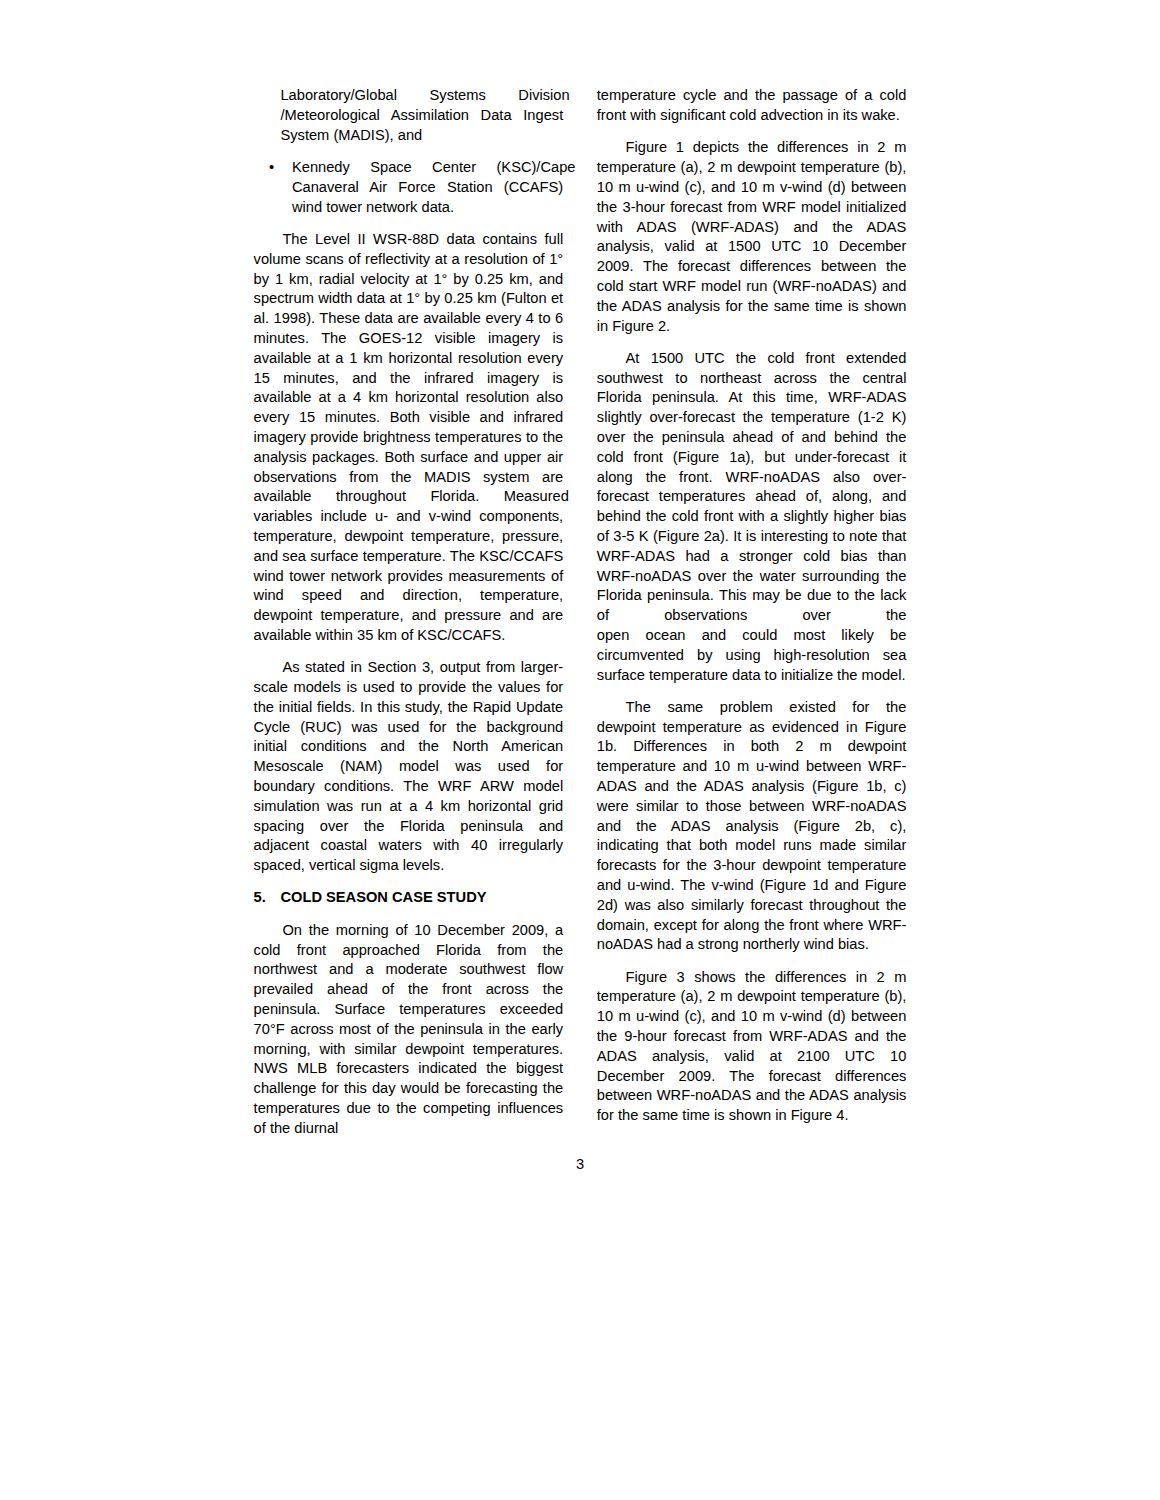Laboratory/Global Systems Division /Meteorological Assimilation Data Ingest System (MADIS), and
Kennedy Space Center (KSC)/Cape Canaveral Air Force Station (CCAFS) wind tower network data.
The Level II WSR-88D data contains full volume scans of reflectivity at a resolution of 1° by 1 km, radial velocity at 1° by 0.25 km, and spectrum width data at 1° by 0.25 km (Fulton et al. 1998). These data are available every 4 to 6 minutes. The GOES-12 visible imagery is available at a 1 km horizontal resolution every 15 minutes, and the infrared imagery is available at a 4 km horizontal resolution also every 15 minutes. Both visible and infrared imagery provide brightness temperatures to the analysis packages. Both surface and upper air observations from the MADIS system are available throughout Florida. Measured variables include u- and v-wind components, temperature, dewpoint temperature, pressure, and sea surface temperature. The KSC/CCAFS wind tower network provides measurements of wind speed and direction, temperature, dewpoint temperature, and pressure and are available within 35 km of KSC/CCAFS.
As stated in Section 3, output from larger-scale models is used to provide the values for the initial fields. In this study, the Rapid Update Cycle (RUC) was used for the background initial conditions and the North American Mesoscale (NAM) model was used for boundary conditions. The WRF ARW model simulation was run at a 4 km horizontal grid spacing over the Florida peninsula and adjacent coastal waters with 40 irregularly spaced, vertical sigma levels.
5. COLD SEASON CASE STUDY
On the morning of 10 December 2009, a cold front approached Florida from the northwest and a moderate southwest flow prevailed ahead of the front across the peninsula. Surface temperatures exceeded 70°F across most of the peninsula in the early morning, with similar dewpoint temperatures. NWS MLB forecasters indicated the biggest challenge for this day would be forecasting the temperatures due to the competing influences of the diurnal
temperature cycle and the passage of a cold front with significant cold advection in its wake.
Figure 1 depicts the differences in 2 m temperature (a), 2 m dewpoint temperature (b), 10 m u-wind (c), and 10 m v-wind (d) between the 3-hour forecast from WRF model initialized with ADAS (WRF-ADAS) and the ADAS analysis, valid at 1500 UTC 10 December 2009. The forecast differences between the cold start WRF model run (WRF-noADAS) and the ADAS analysis for the same time is shown in Figure 2.
At 1500 UTC the cold front extended southwest to northeast across the central Florida peninsula. At this time, WRF-ADAS slightly over-forecast the temperature (1-2 K) over the peninsula ahead of and behind the cold front (Figure 1a), but under-forecast it along the front. WRF-noADAS also over-forecast temperatures ahead of, along, and behind the cold front with a slightly higher bias of 3-5 K (Figure 2a). It is interesting to note that WRF-ADAS had a stronger cold bias than WRF-noADAS over the water surrounding the Florida peninsula. This may be due to the lack of observations over the open ocean and could most likely be circumvented by using high-resolution sea surface temperature data to initialize the model.
The same problem existed for the dewpoint temperature as evidenced in Figure 1b. Differences in both 2 m dewpoint temperature and 10 m u-wind between WRF-ADAS and the ADAS analysis (Figure 1b, c) were similar to those between WRF-noADAS and the ADAS analysis (Figure 2b, c), indicating that both model runs made similar forecasts for the 3-hour dewpoint temperature and u-wind. The v-wind (Figure 1d and Figure 2d) was also similarly forecast throughout the domain, except for along the front where WRF-noADAS had a strong northerly wind bias.
Figure 3 shows the differences in 2 m temperature (a), 2 m dewpoint temperature (b), 10 m u-wind (c), and 10 m v-wind (d) between the 9-hour forecast from WRF-ADAS and the ADAS analysis, valid at 2100 UTC 10 December 2009. The forecast differences between WRF-noADAS and the ADAS analysis for the same time is shown in Figure 4.
3